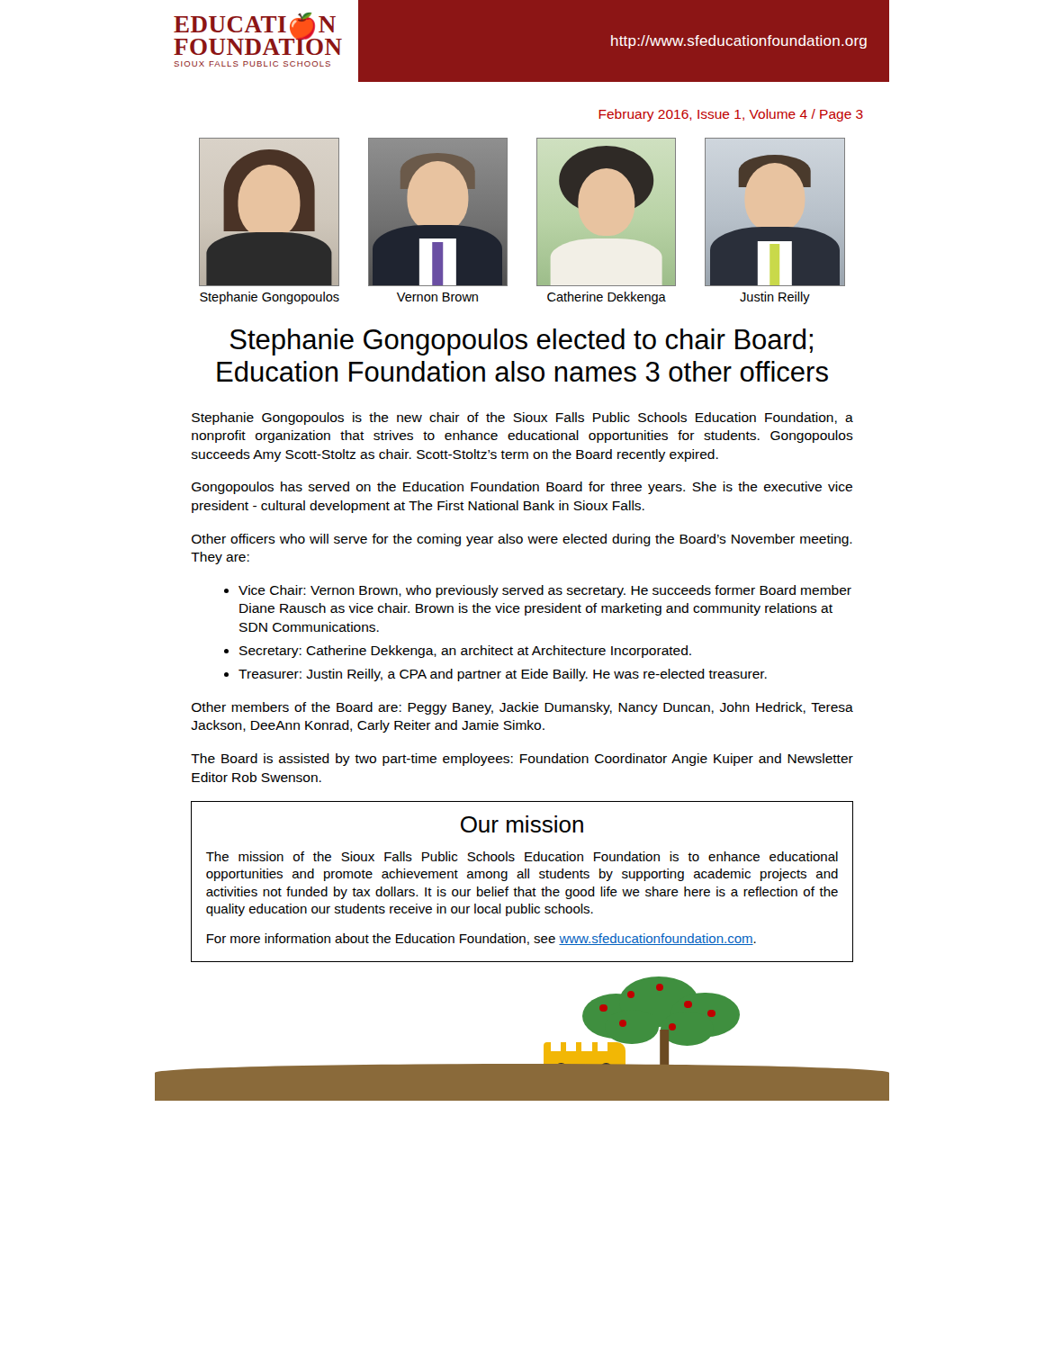EDUCATI🍎N FOUNDATION SIOUX FALLS PUBLIC SCHOOLS
http://www.sfeducationfoundation.org
February 2016, Issue 1, Volume 4 / Page 3
Stephanie Gongopoulos
Vernon Brown
Catherine Dekkenga
Justin Reilly
Stephanie Gongopoulos elected to chair Board;
Education Foundation also names 3 other officers
Stephanie Gongopoulos is the new chair of the Sioux Falls Public Schools Education Foundation, a nonprofit organization that strives to enhance educational opportunities for students. Gongopoulos succeeds Amy Scott-Stoltz as chair. Scott-Stoltz’s term on the Board recently expired.
Gongopoulos has served on the Education Foundation Board for three years. She is the executive vice president - cultural development at The First National Bank in Sioux Falls.
Other officers who will serve for the coming year also were elected during the Board’s November meeting. They are:
Vice Chair: Vernon Brown, who previously served as secretary. He succeeds former Board member Diane Rausch as vice chair. Brown is the vice president of marketing and community relations at SDN Communications.
Secretary: Catherine Dekkenga, an architect at Architecture Incorporated.
Treasurer: Justin Reilly, a CPA and partner at Eide Bailly. He was re-elected treasurer.
Other members of the Board are: Peggy Baney, Jackie Dumansky, Nancy Duncan, John Hedrick, Teresa Jackson, DeeAnn Konrad, Carly Reiter and Jamie Simko.
The Board is assisted by two part-time employees: Foundation Coordinator Angie Kuiper and Newsletter Editor Rob Swenson.
Our mission
The mission of the Sioux Falls Public Schools Education Foundation is to enhance educational opportunities and promote achievement among all students by supporting academic projects and activities not funded by tax dollars. It is our belief that the good life we share here is a reflection of the quality education our students receive in our local public schools.
For more information about the Education Foundation, see www.sfeducationfoundation.com.